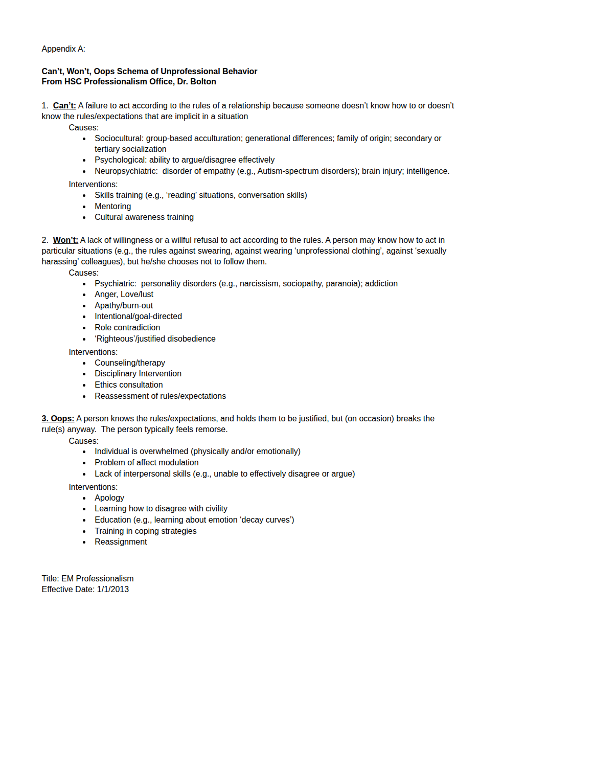Appendix A:
Can’t, Won’t, Oops Schema of Unprofessional Behavior
From HSC Professionalism Office, Dr. Bolton
1. Can’t: A failure to act according to the rules of a relationship because someone doesn’t know how to or doesn’t know the rules/expectations that are implicit in a situation
Causes:
Sociocultural: group-based acculturation; generational differences; family of origin; secondary or tertiary socialization
Psychological: ability to argue/disagree effectively
Neuropsychiatric: disorder of empathy (e.g., Autism-spectrum disorders); brain injury; intelligence.
Interventions:
Skills training (e.g., ‘reading’ situations, conversation skills)
Mentoring
Cultural awareness training
2. Won’t: A lack of willingness or a willful refusal to act according to the rules. A person may know how to act in particular situations (e.g., the rules against swearing, against wearing ‘unprofessional clothing’, against ‘sexually harassing’ colleagues), but he/she chooses not to follow them.
Causes:
Psychiatric: personality disorders (e.g., narcissism, sociopathy, paranoia); addiction
Anger, Love/lust
Apathy/burn-out
Intentional/goal-directed
Role contradiction
‘Righteous’/justified disobedience
Interventions:
Counseling/therapy
Disciplinary Intervention
Ethics consultation
Reassessment of rules/expectations
3. Oops: A person knows the rules/expectations, and holds them to be justified, but (on occasion) breaks the rule(s) anyway. The person typically feels remorse.
Causes:
Individual is overwhelmed (physically and/or emotionally)
Problem of affect modulation
Lack of interpersonal skills (e.g., unable to effectively disagree or argue)
Interventions:
Apology
Learning how to disagree with civility
Education (e.g., learning about emotion ‘decay curves’)
Training in coping strategies
Reassignment
Title: EM Professionalism
Effective Date: 1/1/2013